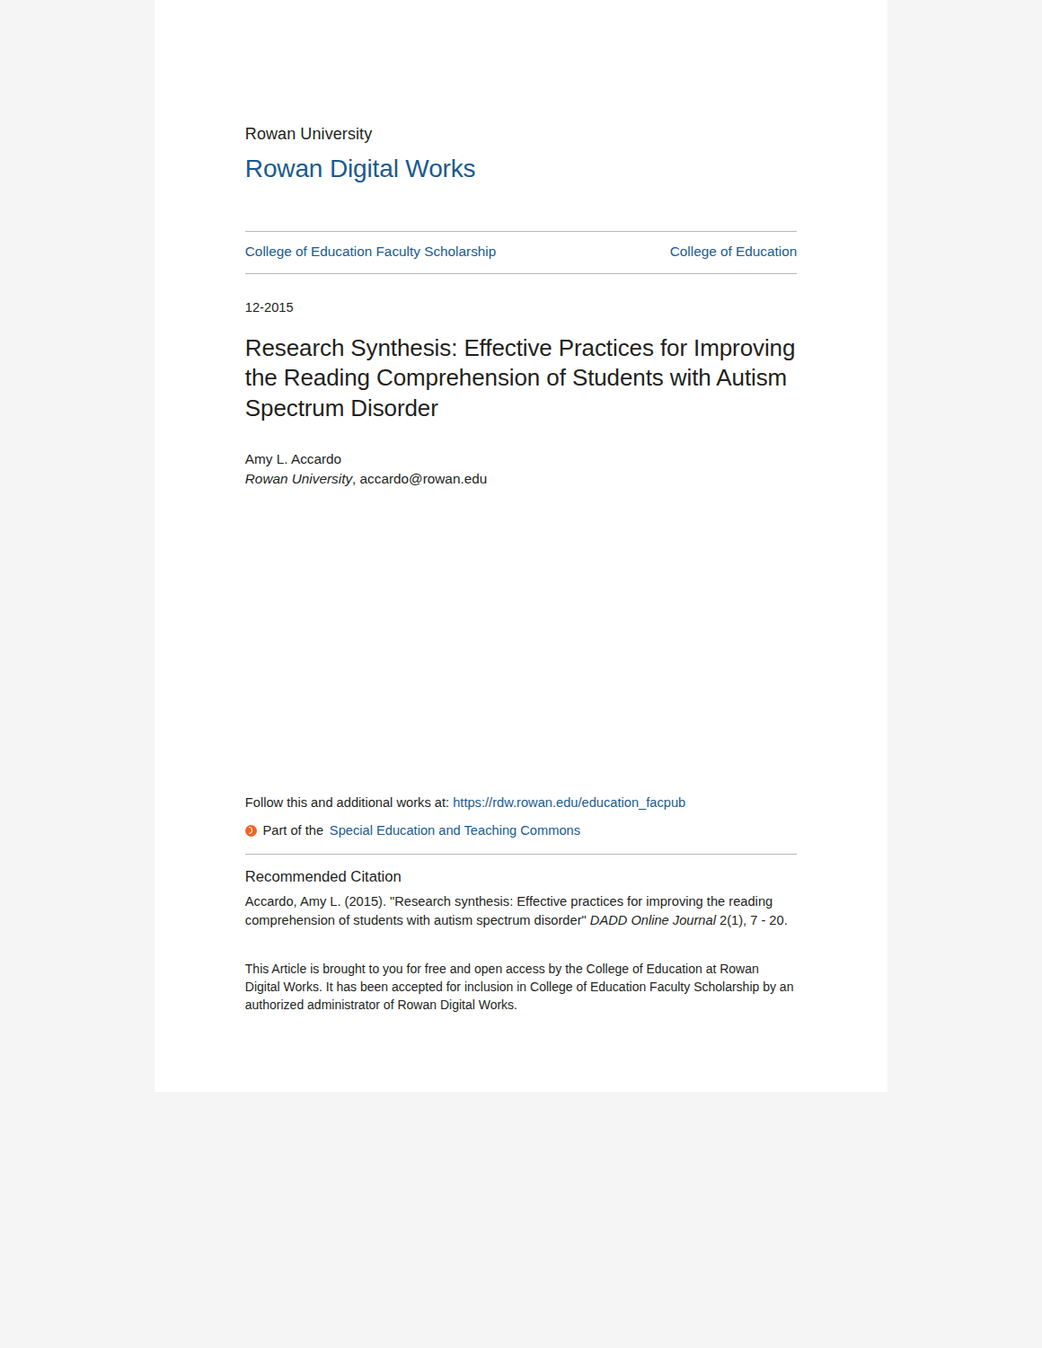Rowan University
Rowan Digital Works
College of Education Faculty Scholarship College of Education
12-2015
Research Synthesis: Effective Practices for Improving the Reading Comprehension of Students with Autism Spectrum Disorder
Amy L. Accardo Rowan University, accardo@rowan.edu
Follow this and additional works at: https://rdw.rowan.edu/education_facpub
Part of the Special Education and Teaching Commons
Recommended Citation
Accardo, Amy L. (2015). "Research synthesis: Effective practices for improving the reading comprehension of students with autism spectrum disorder" DADD Online Journal 2(1), 7 - 20.
This Article is brought to you for free and open access by the College of Education at Rowan Digital Works. It has been accepted for inclusion in College of Education Faculty Scholarship by an authorized administrator of Rowan Digital Works.